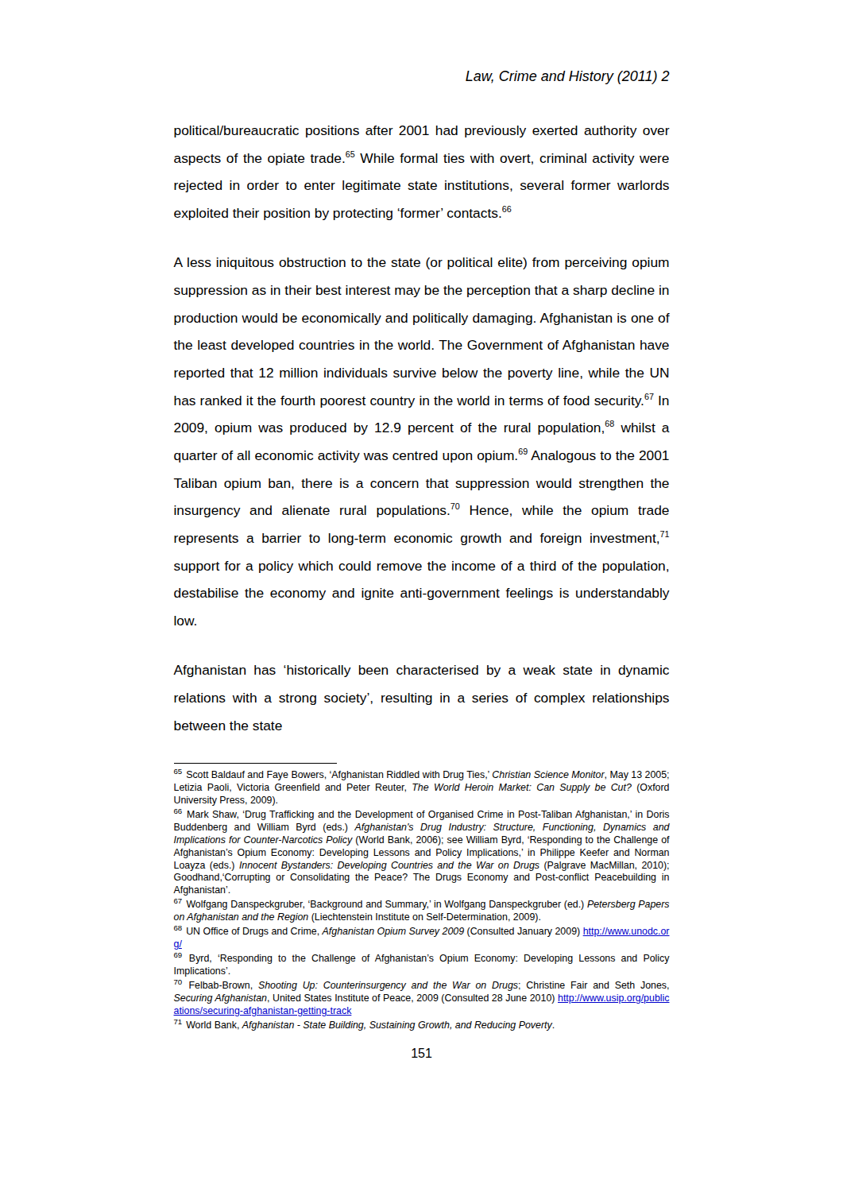Law, Crime and History (2011) 2
political/bureaucratic positions after 2001 had previously exerted authority over aspects of the opiate trade.65 While formal ties with overt, criminal activity were rejected in order to enter legitimate state institutions, several former warlords exploited their position by protecting ‘former’ contacts.66
A less iniquitous obstruction to the state (or political elite) from perceiving opium suppression as in their best interest may be the perception that a sharp decline in production would be economically and politically damaging. Afghanistan is one of the least developed countries in the world. The Government of Afghanistan have reported that 12 million individuals survive below the poverty line, while the UN has ranked it the fourth poorest country in the world in terms of food security.67 In 2009, opium was produced by 12.9 percent of the rural population,68 whilst a quarter of all economic activity was centred upon opium.69 Analogous to the 2001 Taliban opium ban, there is a concern that suppression would strengthen the insurgency and alienate rural populations.70 Hence, while the opium trade represents a barrier to long-term economic growth and foreign investment,71 support for a policy which could remove the income of a third of the population, destabilise the economy and ignite anti-government feelings is understandably low.
Afghanistan has ‘historically been characterised by a weak state in dynamic relations with a strong society’, resulting in a series of complex relationships between the state
65 Scott Baldauf and Faye Bowers, ‘Afghanistan Riddled with Drug Ties,’ Christian Science Monitor, May 13 2005; Letizia Paoli, Victoria Greenfield and Peter Reuter, The World Heroin Market: Can Supply be Cut? (Oxford University Press, 2009).
66 Mark Shaw, ‘Drug Trafficking and the Development of Organised Crime in Post-Taliban Afghanistan,’ in Doris Buddenberg and William Byrd (eds.) Afghanistan's Drug Industry: Structure, Functioning, Dynamics and Implications for Counter-Narcotics Policy (World Bank, 2006); see William Byrd, ‘Responding to the Challenge of Afghanistan’s Opium Economy: Developing Lessons and Policy Implications,’ in Philippe Keefer and Norman Loayza (eds.) Innocent Bystanders: Developing Countries and the War on Drugs (Palgrave MacMillan, 2010); Goodhand,‘Corrupting or Consolidating the Peace? The Drugs Economy and Post-conflict Peacebuilding in Afghanistan’.
67 Wolfgang Danspeckgruber, ‘Background and Summary,’ in Wolfgang Danspeckgruber (ed.) Petersberg Papers on Afghanistan and the Region (Liechtenstein Institute on Self-Determination, 2009).
68 UN Office of Drugs and Crime, Afghanistan Opium Survey 2009 (Consulted January 2009) http://www.unodc.org/
69 Byrd, ‘Responding to the Challenge of Afghanistan’s Opium Economy: Developing Lessons and Policy Implications’.
70 Felbab-Brown, Shooting Up: Counterinsurgency and the War on Drugs; Christine Fair and Seth Jones, Securing Afghanistan, United States Institute of Peace, 2009 (Consulted 28 June 2010) http://www.usip.org/publications/securing-afghanistan-getting-track
71 World Bank, Afghanistan - State Building, Sustaining Growth, and Reducing Poverty.
151